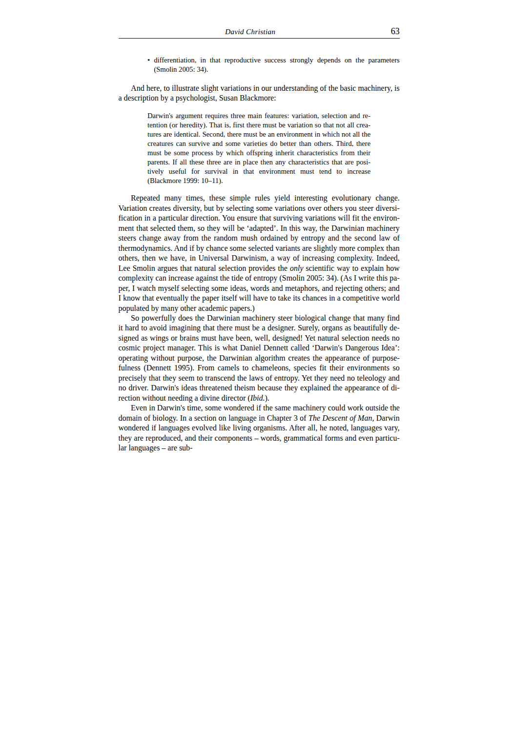David Christian 63
• differentiation, in that reproductive success strongly depends on the parameters (Smolin 2005: 34).
And here, to illustrate slight variations in our understanding of the basic machinery, is a description by a psychologist, Susan Blackmore:
Darwin's argument requires three main features: variation, selection and retention (or heredity). That is, first there must be variation so that not all creatures are identical. Second, there must be an environment in which not all the creatures can survive and some varieties do better than others. Third, there must be some process by which offspring inherit characteristics from their parents. If all these three are in place then any characteristics that are positively useful for survival in that environment must tend to increase (Blackmore 1999: 10–11).
Repeated many times, these simple rules yield interesting evolutionary change. Variation creates diversity, but by selecting some variations over others you steer diversification in a particular direction. You ensure that surviving variations will fit the environment that selected them, so they will be ‘adapted’. In this way, the Darwinian machinery steers change away from the random mush ordained by entropy and the second law of thermodynamics. And if by chance some selected variants are slightly more complex than others, then we have, in Universal Darwinism, a way of increasing complexity. Indeed, Lee Smolin argues that natural selection provides the only scientific way to explain how complexity can increase against the tide of entropy (Smolin 2005: 34). (As I write this paper, I watch myself selecting some ideas, words and metaphors, and rejecting others; and I know that eventually the paper itself will have to take its chances in a competitive world populated by many other academic papers.)
So powerfully does the Darwinian machinery steer biological change that many find it hard to avoid imagining that there must be a designer. Surely, organs as beautifully designed as wings or brains must have been, well, designed! Yet natural selection needs no cosmic project manager. This is what Daniel Dennett called ‘Darwin's Dangerous Idea’: operating without purpose, the Darwinian algorithm creates the appearance of purposefulness (Dennett 1995). From camels to chameleons, species fit their environments so precisely that they seem to transcend the laws of entropy. Yet they need no teleology and no driver. Darwin's ideas threatened theism because they explained the appearance of direction without needing a divine director (Ibid.).
Even in Darwin's time, some wondered if the same machinery could work outside the domain of biology. In a section on language in Chapter 3 of The Descent of Man, Darwin wondered if languages evolved like living organisms. After all, he noted, languages vary, they are reproduced, and their components – words, grammatical forms and even particular languages – are sub-